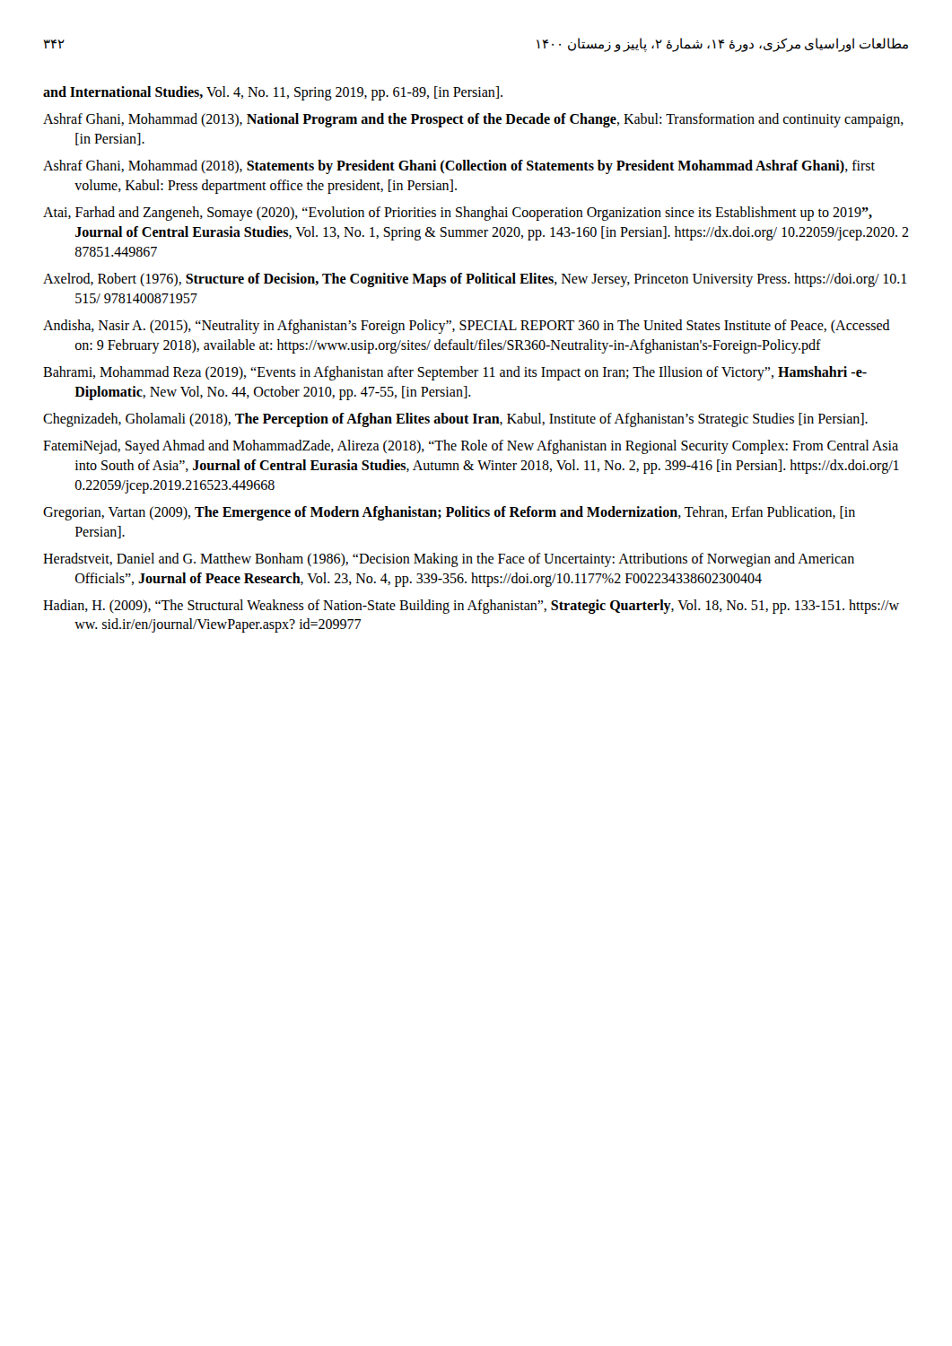۳۴۲ مطالعات اوراسیای مرکزی، دورۀ ۱۴، شمارۀ ۲، پاییز و زمستان ۱۴۰۰
and International Studies, Vol. 4, No. 11, Spring 2019, pp. 61-89, [in Persian].
Ashraf Ghani, Mohammad (2013), National Program and the Prospect of the Decade of Change, Kabul: Transformation and continuity campaign, [in Persian].
Ashraf Ghani, Mohammad (2018), Statements by President Ghani (Collection of Statements by President Mohammad Ashraf Ghani), first volume, Kabul: Press department office the president, [in Persian].
Atai, Farhad and Zangeneh, Somaye (2020), “Evolution of Priorities in Shanghai Cooperation Organization since its Establishment up to 2019”, Journal of Central Eurasia Studies, Vol. 13, No. 1, Spring & Summer 2020, pp. 143-160 [in Persian]. https://dx.doi.org/ 10.22059/jcep.2020. 287851.449867
Axelrod, Robert (1976), Structure of Decision, The Cognitive Maps of Political Elites, New Jersey, Princeton University Press. https://doi.org/ 10.1515/ 9781400871957
Andisha, Nasir A. (2015), “Neutrality in Afghanistan’s Foreign Policy”, SPECIAL REPORT 360 in The United States Institute of Peace, (Accessed on: 9 February 2018), available at: https://www.usip.org/sites/ default/files/SR360-Neutrality-in-Afghanistan's-Foreign-Policy.pdf
Bahrami, Mohammad Reza (2019), “Events in Afghanistan after September 11 and its Impact on Iran; The Illusion of Victory”, Hamshahri -e- Diplomatic, New Vol, No. 44, October 2010, pp. 47-55, [in Persian].
Chegnizadeh, Gholamali (2018), The Perception of Afghan Elites about Iran, Kabul, Institute of Afghanistan’s Strategic Studies [in Persian].
FatemiNejad, Sayed Ahmad and MohammadZade, Alireza (2018), “The Role of New Afghanistan in Regional Security Complex: From Central Asia into South of Asia”, Journal of Central Eurasia Studies, Autumn & Winter 2018, Vol. 11, No. 2, pp. 399-416 [in Persian]. https://dx.doi.org/10.22059/jcep.2019.216523.449668
Gregorian, Vartan (2009), The Emergence of Modern Afghanistan; Politics of Reform and Modernization, Tehran, Erfan Publication, [in Persian].
Heradstveit, Daniel and G. Matthew Bonham (1986), “Decision Making in the Face of Uncertainty: Attributions of Norwegian and American Officials”, Journal of Peace Research, Vol. 23, No. 4, pp. 339-356. https://doi.org/10.1177%2 F002234338602300404
Hadian, H. (2009), “The Structural Weakness of Nation-State Building in Afghanistan”, Strategic Quarterly, Vol. 18, No. 51, pp. 133-151. https://www. sid.ir/en/journal/ViewPaper.aspx? id=209977